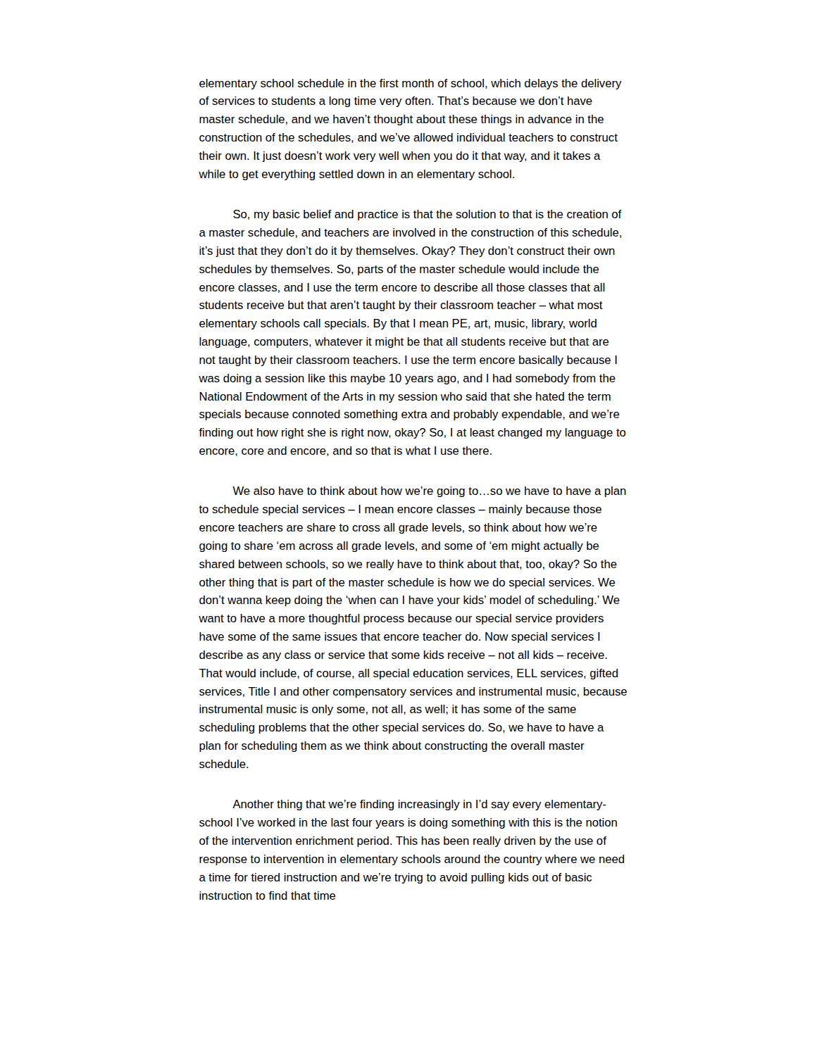elementary school schedule in the first month of school, which delays the delivery of services to students a long time very often. That’s because we don’t have master schedule, and we haven’t thought about these things in advance in the construction of the schedules, and we’ve allowed individual teachers to construct their own. It just doesn’t work very well when you do it that way, and it takes a while to get everything settled down in an elementary school.
So, my basic belief and practice is that the solution to that is the creation of a master schedule, and teachers are involved in the construction of this schedule, it’s just that they don’t do it by themselves. Okay? They don’t construct their own schedules by themselves. So, parts of the master schedule would include the encore classes, and I use the term encore to describe all those classes that all students receive but that aren’t taught by their classroom teacher – what most elementary schools call specials. By that I mean PE, art, music, library, world language, computers, whatever it might be that all students receive but that are not taught by their classroom teachers. I use the term encore basically because I was doing a session like this maybe 10 years ago, and I had somebody from the National Endowment of the Arts in my session who said that she hated the term specials because connoted something extra and probably expendable, and we’re finding out how right she is right now, okay? So, I at least changed my language to encore, core and encore, and so that is what I use there.
We also have to think about how we’re going to…so we have to have a plan to schedule special services – I mean encore classes – mainly because those encore teachers are share to cross all grade levels, so think about how we’re going to share ‘em across all grade levels, and some of ‘em might actually be shared between schools, so we really have to think about that, too, okay? So the other thing that is part of the master schedule is how we do special services. We don’t wanna keep doing the ‘when can I have your kids’ model of scheduling.’ We want to have a more thoughtful process because our special service providers have some of the same issues that encore teacher do. Now special services I describe as any class or service that some kids receive – not all kids – receive. That would include, of course, all special education services, ELL services, gifted services, Title I and other compensatory services and instrumental music, because instrumental music is only some, not all, as well; it has some of the same scheduling problems that the other special services do. So, we have to have a plan for scheduling them as we think about constructing the overall master schedule.
Another thing that we’re finding increasingly in I’d say every elementary-school I’ve worked in the last four years is doing something with this is the notion of the intervention enrichment period. This has been really driven by the use of response to intervention in elementary schools around the country where we need a time for tiered instruction and we’re trying to avoid pulling kids out of basic instruction to find that time